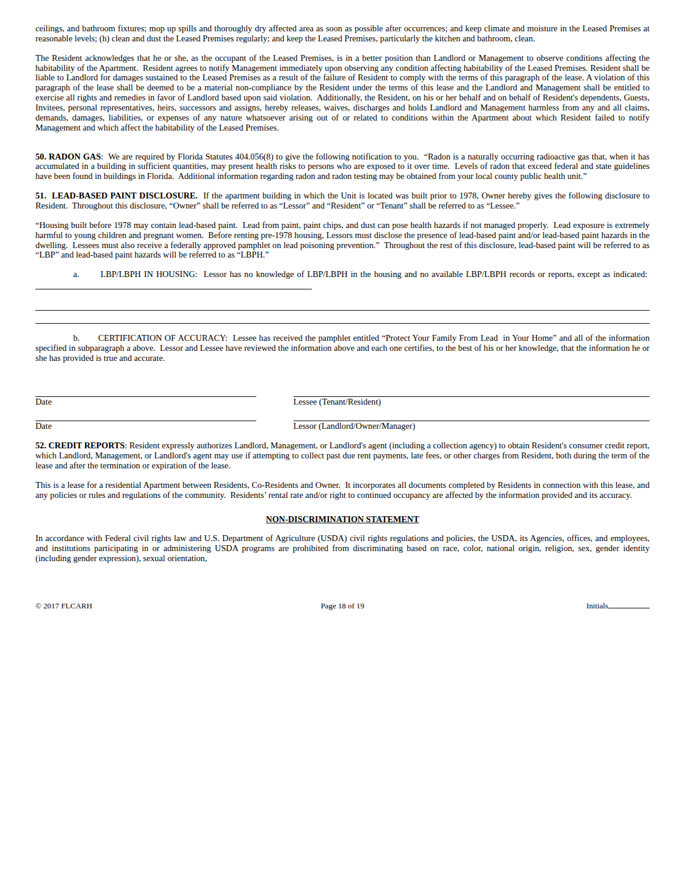ceilings, and bathroom fixtures; mop up spills and thoroughly dry affected area as soon as possible after occurrences; and keep climate and moisture in the Leased Premises at reasonable levels; (h) clean and dust the Leased Premises regularly; and keep the Leased Premises, particularly the kitchen and bathroom, clean.
The Resident acknowledges that he or she, as the occupant of the Leased Premises, is in a better position than Landlord or Management to observe conditions affecting the habitability of the Apartment. Resident agrees to notify Management immediately upon observing any condition affecting habitability of the Leased Premises. Resident shall be liable to Landlord for damages sustained to the Leased Premises as a result of the failure of Resident to comply with the terms of this paragraph of the lease. A violation of this paragraph of the lease shall be deemed to be a material non-compliance by the Resident under the terms of this lease and the Landlord and Management shall be entitled to exercise all rights and remedies in favor of Landlord based upon said violation. Additionally, the Resident, on his or her behalf and on behalf of Resident's dependents, Guests, Invitees, personal representatives, heirs, successors and assigns, hereby releases, waives, discharges and holds Landlord and Management harmless from any and all claims, demands, damages, liabilities, or expenses of any nature whatsoever arising out of or related to conditions within the Apartment about which Resident failed to notify Management and which affect the habitability of the Leased Premises.
50. RADON GAS: We are required by Florida Statutes 404.056(8) to give the following notification to you. “Radon is a naturally occurring radioactive gas that, when it has accumulated in a building in sufficient quantities, may present health risks to persons who are exposed to it over time. Levels of radon that exceed federal and state guidelines have been found in buildings in Florida. Additional information regarding radon and radon testing may be obtained from your local county public health unit.”
51. LEAD-BASED PAINT DISCLOSURE. If the apartment building in which the Unit is located was built prior to 1978, Owner hereby gives the following disclosure to Resident. Throughout this disclosure, “Owner” shall be referred to as “Lessor” and “Resident” or “Tenant” shall be referred to as “Lessee.”
“Housing built before 1978 may contain lead-based paint. Lead from paint, paint chips, and dust can pose health hazards if not managed properly. Lead exposure is extremely harmful to young children and pregnant women. Before renting pre-1978 housing, Lessors must disclose the presence of lead-based paint and/or lead-based paint hazards in the dwelling. Lessees must also receive a federally approved pamphlet on lead poisoning prevention.” Throughout the rest of this disclosure, lead-based paint will be referred to as “LBP” and lead-based paint hazards will be referred to as “LBPH.”
a. LBP/LBPH IN HOUSING: Lessor has no knowledge of LBP/LBPH in the housing and no available LBP/LBPH records or reports, except as indicated:
b. CERTIFICATION OF ACCURACY: Lessee has received the pamphlet entitled “Protect Your Family From Lead in Your Home” and all of the information specified in subparagraph a above. Lessor and Lessee have reviewed the information above and each one certifies, to the best of his or her knowledge, that the information he or she has provided is true and accurate.
| Date | | Lessee (Tenant/Resident) |
| Date | | Lessor (Landlord/Owner/Manager) |
52. CREDIT REPORTS: Resident expressly authorizes Landlord, Management, or Landlord's agent (including a collection agency) to obtain Resident's consumer credit report, which Landlord, Management, or Landlord's agent may use if attempting to collect past due rent payments, late fees, or other charges from Resident, both during the term of the lease and after the termination or expiration of the lease.
This is a lease for a residential Apartment between Residents, Co-Residents and Owner. It incorporates all documents completed by Residents in connection with this lease, and any policies or rules and regulations of the community. Residents’ rental rate and/or right to continued occupancy are affected by the information provided and its accuracy.
NON-DISCRIMINATION STATEMENT
In accordance with Federal civil rights law and U.S. Department of Agriculture (USDA) civil rights regulations and policies, the USDA, its Agencies, offices, and employees, and institutions participating in or administering USDA programs are prohibited from discriminating based on race, color, national origin, religion, sex, gender identity (including gender expression), sexual orientation,
© 2017 FLCARH
Page 18 of 19
Initials